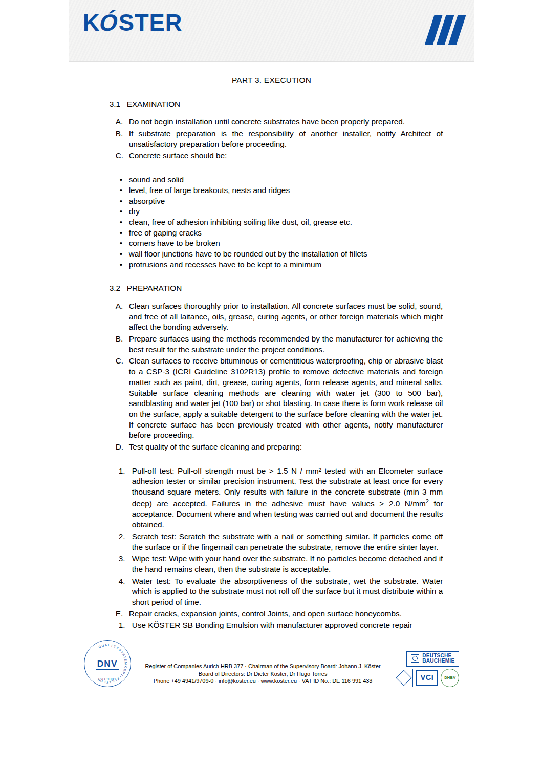KÓSTER
PART 3. EXECUTION
3.1 EXAMINATION
A. Do not begin installation until concrete substrates have been properly prepared.
B. If substrate preparation is the responsibility of another installer, notify Architect of unsatisfactory preparation before proceeding.
C. Concrete surface should be:
sound and solid
level, free of large breakouts, nests and ridges
absorptive
dry
clean, free of adhesion inhibiting soiling like dust, oil, grease etc.
free of gaping cracks
corners have to be broken
wall floor junctions have to be rounded out by the installation of fillets
protrusions and recesses have to be kept to a minimum
3.2 PREPARATION
A. Clean surfaces thoroughly prior to installation. All concrete surfaces must be solid, sound, and free of all laitance, oils, grease, curing agents, or other foreign materials which might affect the bonding adversely.
B. Prepare surfaces using the methods recommended by the manufacturer for achieving the best result for the substrate under the project conditions.
C. Clean surfaces to receive bituminous or cementitious waterproofing, chip or abrasive blast to a CSP-3 (ICRI Guideline 3102R13) profile to remove defective materials and foreign matter such as paint, dirt, grease, curing agents, form release agents, and mineral salts. Suitable surface cleaning methods are cleaning with water jet (300 to 500 bar), sandblasting and water jet (100 bar) or shot blasting. In case there is form work release oil on the surface, apply a suitable detergent to the surface before cleaning with the water jet. If concrete surface has been previously treated with other agents, notify manufacturer before proceeding.
D. Test quality of the surface cleaning and preparing:
1. Pull-off test: Pull-off strength must be > 1.5 N / mm² tested with an Elcometer surface adhesion tester or similar precision instrument. Test the substrate at least once for every thousand square meters. Only results with failure in the concrete substrate (min 3 mm deep) are accepted. Failures in the adhesive must have values > 2.0 N/mm2 for acceptance. Document where and when testing was carried out and document the results obtained.
2. Scratch test: Scratch the substrate with a nail or something similar. If particles come off the surface or if the fingernail can penetrate the substrate, remove the entire sinter layer.
3. Wipe test: Wipe with your hand over the substrate. If no particles become detached and if the hand remains clean, then the substrate is acceptable.
4. Water test: To evaluate the absorptiveness of the substrate, wet the substrate. Water which is applied to the substrate must not roll off the surface but it must distribute within a short period of time.
E. Repair cracks, expansion joints, control Joints, and open surface honeycombs.
1. Use KÖSTER SB Bonding Emulsion with manufacturer approved concrete repair
Q U A L I T Y S Y S T E M C E R T I F I C A T I O N
DNV
ISO 9001
Register of Companies Aurich HRB 377 · Chairman of the Supervisory Board: Johann J. Köster
Board of Directors: Dr Dieter Köster, Dr Hugo Torres
Phone +49 4941/9709-0 · info@koster.eu · www.koster.eu · VAT ID No.: DE 116 991 433
DEUTSCHE
BAUCHEMIE
VCI
DHBV